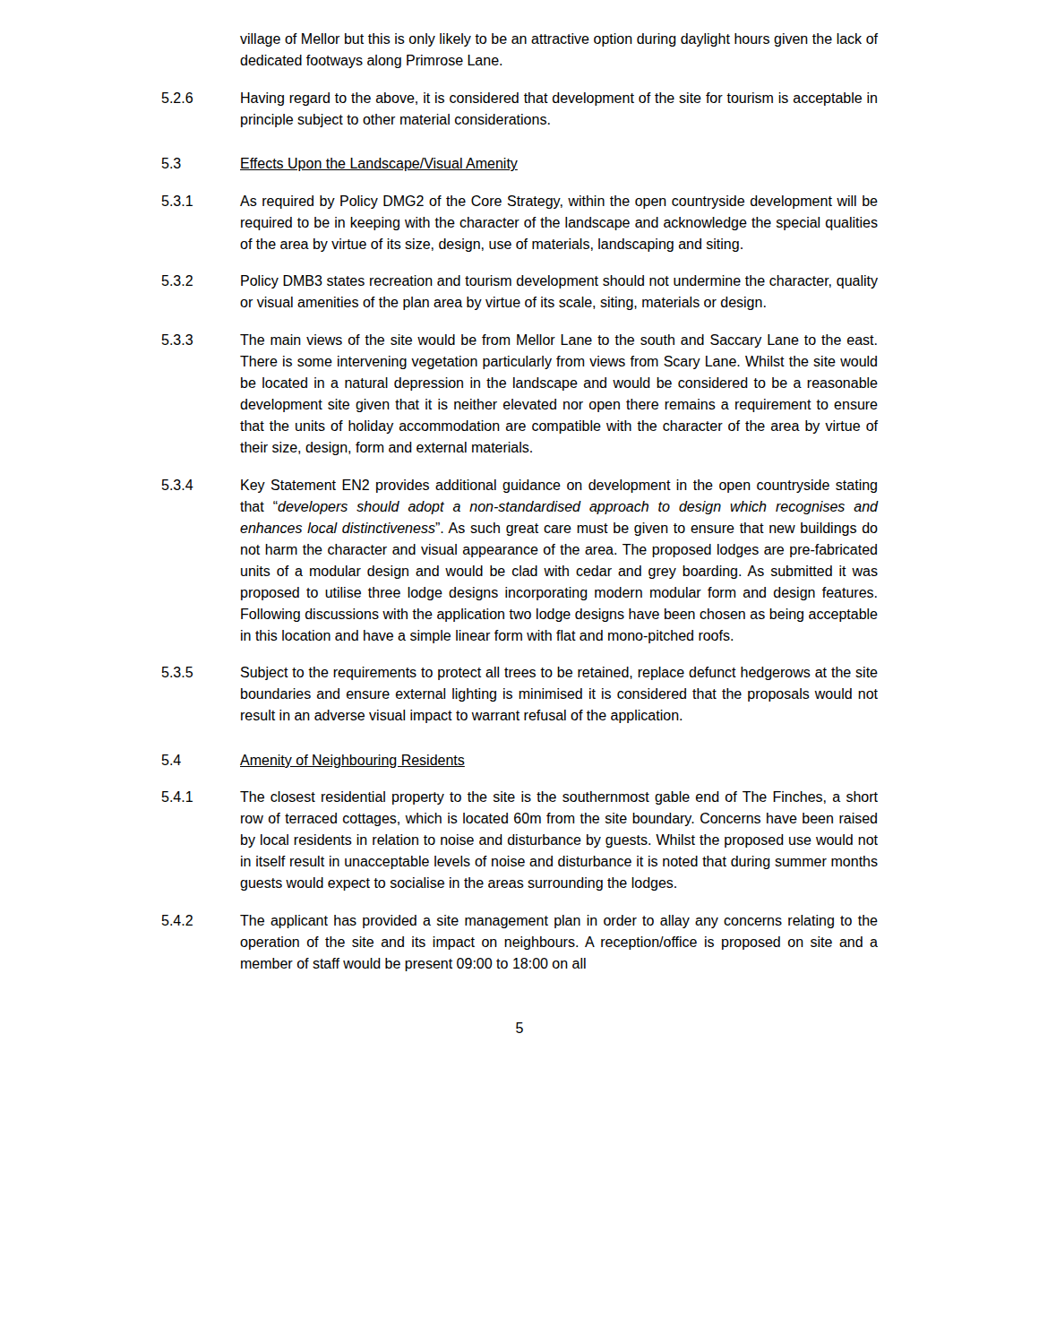village of Mellor but this is only likely to be an attractive option during daylight hours given the lack of dedicated footways along Primrose Lane.
5.2.6
Having regard to the above, it is considered that development of the site for tourism is acceptable in principle subject to other material considerations.
5.3
Effects Upon the Landscape/Visual Amenity
5.3.1
As required by Policy DMG2 of the Core Strategy, within the open countryside development will be required to be in keeping with the character of the landscape and acknowledge the special qualities of the area by virtue of its size, design, use of materials, landscaping and siting.
5.3.2
Policy DMB3 states recreation and tourism development should not undermine the character, quality or visual amenities of the plan area by virtue of its scale, siting, materials or design.
5.3.3
The main views of the site would be from Mellor Lane to the south and Saccary Lane to the east. There is some intervening vegetation particularly from views from Scary Lane. Whilst the site would be located in a natural depression in the landscape and would be considered to be a reasonable development site given that it is neither elevated nor open there remains a requirement to ensure that the units of holiday accommodation are compatible with the character of the area by virtue of their size, design, form and external materials.
5.3.4
Key Statement EN2 provides additional guidance on development in the open countryside stating that “developers should adopt a non-standardised approach to design which recognises and enhances local distinctiveness”. As such great care must be given to ensure that new buildings do not harm the character and visual appearance of the area. The proposed lodges are pre-fabricated units of a modular design and would be clad with cedar and grey boarding. As submitted it was proposed to utilise three lodge designs incorporating modern modular form and design features. Following discussions with the application two lodge designs have been chosen as being acceptable in this location and have a simple linear form with flat and mono-pitched roofs.
5.3.5
Subject to the requirements to protect all trees to be retained, replace defunct hedgerows at the site boundaries and ensure external lighting is minimised it is considered that the proposals would not result in an adverse visual impact to warrant refusal of the application.
5.4
Amenity of Neighbouring Residents
5.4.1
The closest residential property to the site is the southernmost gable end of The Finches, a short row of terraced cottages, which is located 60m from the site boundary. Concerns have been raised by local residents in relation to noise and disturbance by guests. Whilst the proposed use would not in itself result in unacceptable levels of noise and disturbance it is noted that during summer months guests would expect to socialise in the areas surrounding the lodges.
5.4.2
The applicant has provided a site management plan in order to allay any concerns relating to the operation of the site and its impact on neighbours. A reception/office is proposed on site and a member of staff would be present 09:00 to 18:00 on all
5